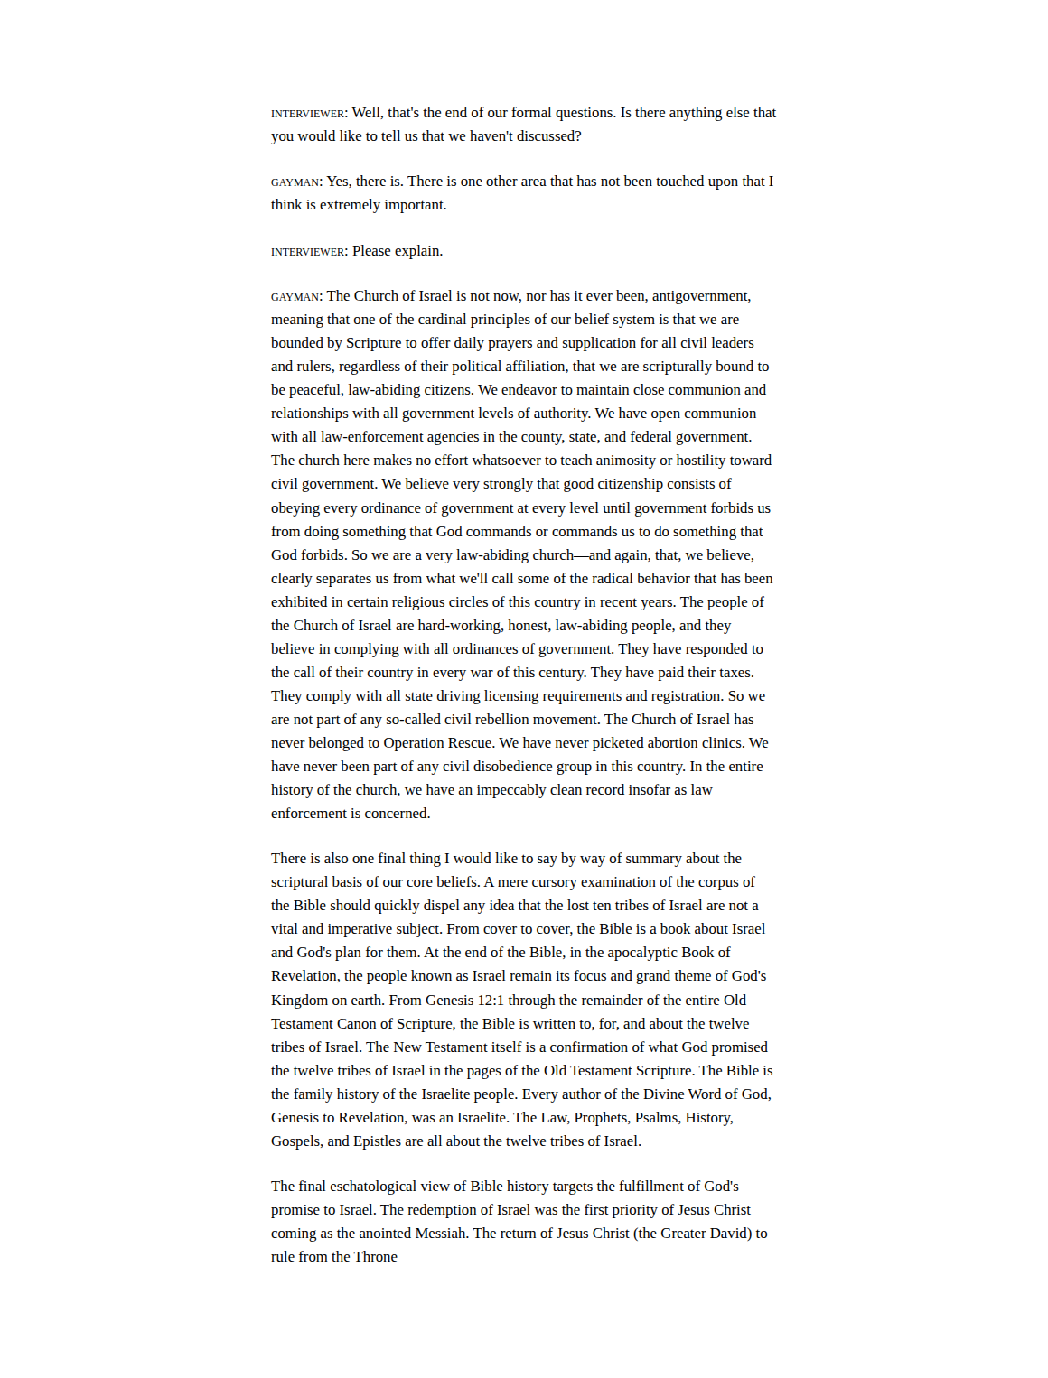Interviewer: Well, that's the end of our formal questions. Is there anything else that you would like to tell us that we haven't discussed?
Gayman: Yes, there is. There is one other area that has not been touched upon that I think is extremely important.
Interviewer: Please explain.
Gayman: The Church of Israel is not now, nor has it ever been, antigovernment, meaning that one of the cardinal principles of our belief system is that we are bounded by Scripture to offer daily prayers and supplication for all civil leaders and rulers, regardless of their political affiliation, that we are scripturally bound to be peaceful, law-abiding citizens. We endeavor to maintain close communion and relationships with all government levels of authority. We have open communion with all law-enforcement agencies in the county, state, and federal government. The church here makes no effort whatsoever to teach animosity or hostility toward civil government. We believe very strongly that good citizenship consists of obeying every ordinance of government at every level until government forbids us from doing something that God commands or commands us to do something that God forbids. So we are a very law-abiding church—and again, that, we believe, clearly separates us from what we'll call some of the radical behavior that has been exhibited in certain religious circles of this country in recent years. The people of the Church of Israel are hard-working, honest, law-abiding people, and they believe in complying with all ordinances of government. They have responded to the call of their country in every war of this century. They have paid their taxes. They comply with all state driving licensing requirements and registration. So we are not part of any so-called civil rebellion movement. The Church of Israel has never belonged to Operation Rescue. We have never picketed abortion clinics. We have never been part of any civil disobedience group in this country. In the entire history of the church, we have an impeccably clean record insofar as law enforcement is concerned.
There is also one final thing I would like to say by way of summary about the scriptural basis of our core beliefs. A mere cursory examination of the corpus of the Bible should quickly dispel any idea that the lost ten tribes of Israel are not a vital and imperative subject. From cover to cover, the Bible is a book about Israel and God's plan for them. At the end of the Bible, in the apocalyptic Book of Revelation, the people known as Israel remain its focus and grand theme of God's Kingdom on earth. From Genesis 12:1 through the remainder of the entire Old Testament Canon of Scripture, the Bible is written to, for, and about the twelve tribes of Israel. The New Testament itself is a confirmation of what God promised the twelve tribes of Israel in the pages of the Old Testament Scripture. The Bible is the family history of the Israelite people. Every author of the Divine Word of God, Genesis to Revelation, was an Israelite. The Law, Prophets, Psalms, History, Gospels, and Epistles are all about the twelve tribes of Israel.
The final eschatological view of Bible history targets the fulfillment of God's promise to Israel. The redemption of Israel was the first priority of Jesus Christ coming as the anointed Messiah. The return of Jesus Christ (the Greater David) to rule from the Throne